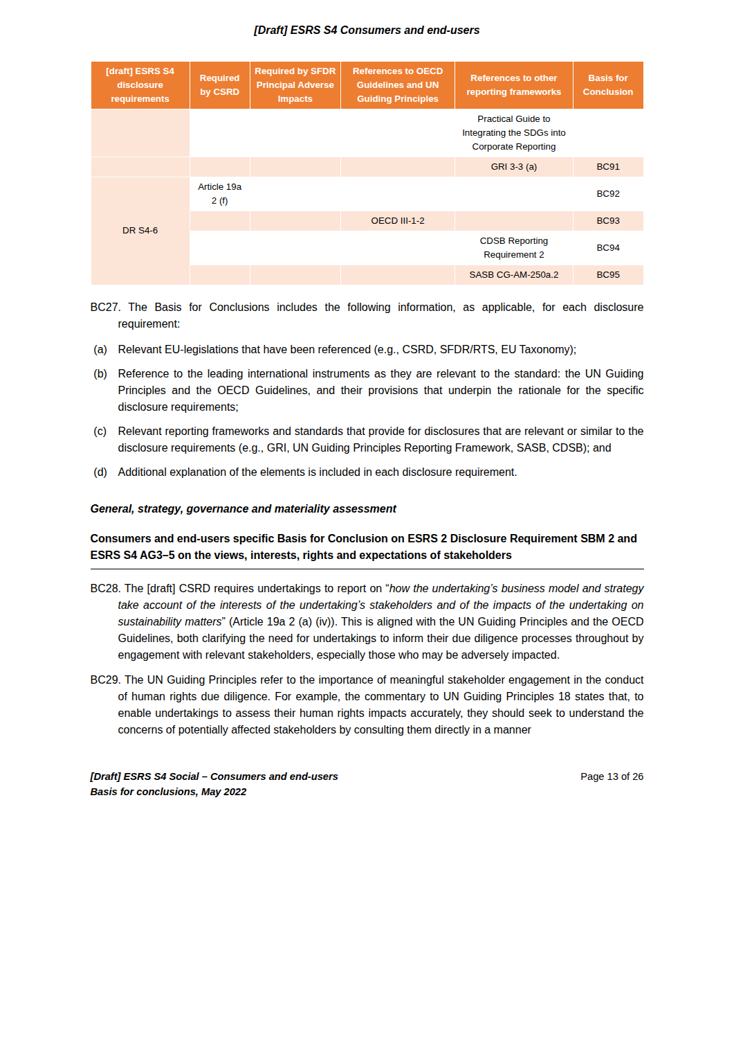[Draft] ESRS S4 Consumers and end-users
| [draft] ESRS S4 disclosure requirements | Required by CSRD | Required by SFDR Principal Adverse Impacts | References to OECD Guidelines and UN Guiding Principles | References to other reporting frameworks | Basis for Conclusion |
| --- | --- | --- | --- | --- | --- |
| | | | | Practical Guide to Integrating the SDGs into Corporate Reporting | |
| | | | | GRI 3-3 (a) | BC91 |
| DR S4-6 | Article 19a 2 (f) | | | | BC92 |
| | | OECD III-1-2 | | BC93 |
| | | | CDSB Reporting Requirement 2 | BC94 |
| | | | SASB CG-AM-250a.2 | BC95 |
BC27. The Basis for Conclusions includes the following information, as applicable, for each disclosure requirement:
Relevant EU-legislations that have been referenced (e.g., CSRD, SFDR/RTS, EU Taxonomy);
Reference to the leading international instruments as they are relevant to the standard: the UN Guiding Principles and the OECD Guidelines, and their provisions that underpin the rationale for the specific disclosure requirements;
Relevant reporting frameworks and standards that provide for disclosures that are relevant or similar to the disclosure requirements (e.g., GRI, UN Guiding Principles Reporting Framework, SASB, CDSB); and
Additional explanation of the elements is included in each disclosure requirement.
General, strategy, governance and materiality assessment
Consumers and end-users specific Basis for Conclusion on ESRS 2 Disclosure Requirement SBM 2 and ESRS S4 AG3–5 on the views, interests, rights and expectations of stakeholders
BC28. The [draft] CSRD requires undertakings to report on “how the undertaking’s business model and strategy take account of the interests of the undertaking’s stakeholders and of the impacts of the undertaking on sustainability matters” (Article 19a 2 (a) (iv)). This is aligned with the UN Guiding Principles and the OECD Guidelines, both clarifying the need for undertakings to inform their due diligence processes throughout by engagement with relevant stakeholders, especially those who may be adversely impacted.
BC29. The UN Guiding Principles refer to the importance of meaningful stakeholder engagement in the conduct of human rights due diligence. For example, the commentary to UN Guiding Principles 18 states that, to enable undertakings to assess their human rights impacts accurately, they should seek to understand the concerns of potentially affected stakeholders by consulting them directly in a manner
[Draft] ESRS S4 Social – Consumers and end-users
Basis for conclusions, May 2022
Page 13 of 26